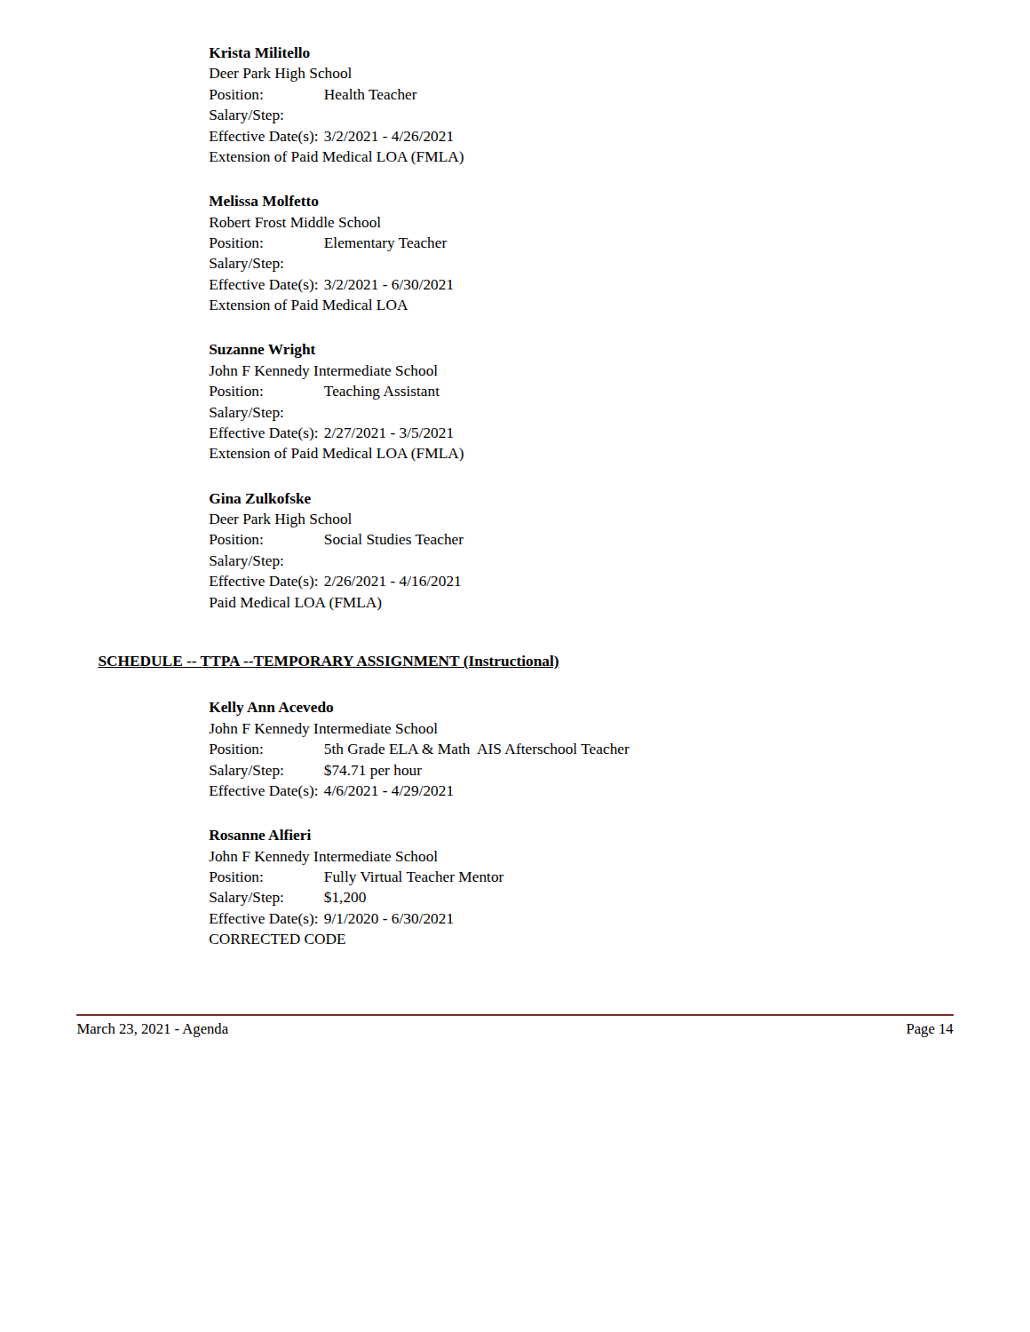Krista Militello
Deer Park High School
Position: Health Teacher
Salary/Step:
Effective Date(s): 3/2/2021 - 4/26/2021
Extension of Paid Medical LOA (FMLA)
Melissa Molfetto
Robert Frost Middle School
Position: Elementary Teacher
Salary/Step:
Effective Date(s): 3/2/2021 - 6/30/2021
Extension of Paid Medical LOA
Suzanne Wright
John F Kennedy Intermediate School
Position: Teaching Assistant
Salary/Step:
Effective Date(s): 2/27/2021 - 3/5/2021
Extension of Paid Medical LOA (FMLA)
Gina Zulkofske
Deer Park High School
Position: Social Studies Teacher
Salary/Step:
Effective Date(s): 2/26/2021 - 4/16/2021
Paid Medical LOA (FMLA)
SCHEDULE -- TTPA --TEMPORARY ASSIGNMENT (Instructional)
Kelly Ann Acevedo
John F Kennedy Intermediate School
Position: 5th Grade ELA & Math AIS Afterschool Teacher
Salary/Step:$74.71 per hour
Effective Date(s): 4/6/2021 - 4/29/2021
Rosanne Alfieri
John F Kennedy Intermediate School
Position: Fully Virtual Teacher Mentor
Salary/Step:$1,200
Effective Date(s): 9/1/2020 - 6/30/2021
CORRECTED CODE
March 23, 2021 - Agenda Page 14